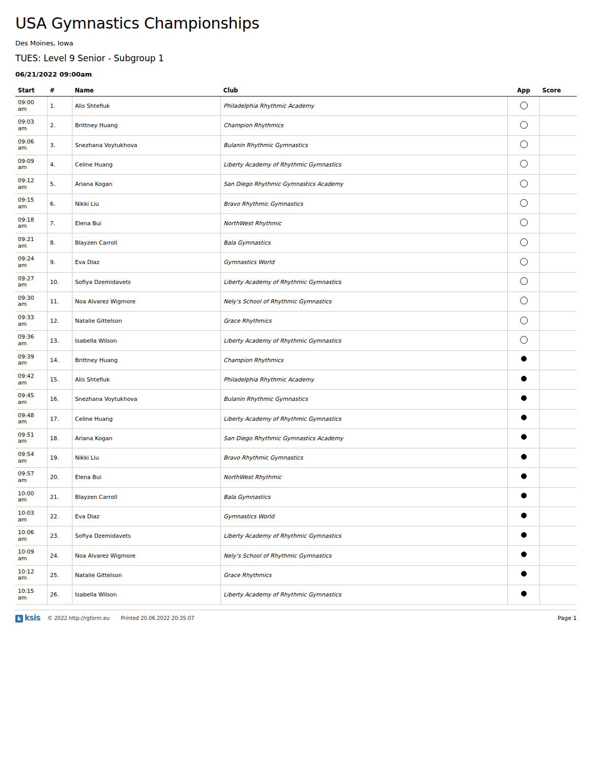USA Gymnastics Championships
Des Moines, Iowa
TUES: Level 9 Senior - Subgroup 1
06/21/2022 09:00am
| Start | # | Name | Club | App | Score |
| --- | --- | --- | --- | --- | --- |
| 09:00 am | 1. | Alis Shtefiuk | Philadelphia Rhythmic Academy | | |
| 09:03 am | 2. | Brittney Huang | Champion Rhythmics | | |
| 09:06 am | 3. | Snezhana Voytukhova | Bulanin Rhythmic Gymnastics | | |
| 09:09 am | 4. | Celine Huang | Liberty Academy of Rhythmic Gymnastics | | |
| 09:12 am | 5. | Ariana Kogan | San Diego Rhythmic Gymnastics Academy | | |
| 09:15 am | 6. | Nikki Liu | Bravo Rhythmic Gymnastics | | |
| 09:18 am | 7. | Elena Bui | NorthWest Rhythmic | | |
| 09:21 am | 8. | Blayzen Carroll | Bala Gymnastics | | |
| 09:24 am | 9. | Eva Diaz | Gymnastics World | | |
| 09:27 am | 10. | Sofiya Dzemidavets | Liberty Academy of Rhythmic Gymnastics | | |
| 09:30 am | 11. | Noa Alvarez Wigmore | Nely’s School of Rhythmic Gymnastics | | |
| 09:33 am | 12. | Natalie Gittelson | Grace Rhythmics | | |
| 09:36 am | 13. | Isabella Wilson | Liberty Academy of Rhythmic Gymnastics | | |
| 09:39 am | 14. | Brittney Huang | Champion Rhythmics | | |
| 09:42 am | 15. | Alis Shtefiuk | Philadelphia Rhythmic Academy | | |
| 09:45 am | 16. | Snezhana Voytukhova | Bulanin Rhythmic Gymnastics | | |
| 09:48 am | 17. | Celine Huang | Liberty Academy of Rhythmic Gymnastics | | |
| 09:51 am | 18. | Ariana Kogan | San Diego Rhythmic Gymnastics Academy | | |
| 09:54 am | 19. | Nikki Liu | Bravo Rhythmic Gymnastics | | |
| 09:57 am | 20. | Elena Bui | NorthWest Rhythmic | | |
| 10:00 am | 21. | Blayzen Carroll | Bala Gymnastics | | |
| 10:03 am | 22. | Eva Diaz | Gymnastics World | | |
| 10:06 am | 23. | Sofiya Dzemidavets | Liberty Academy of Rhythmic Gymnastics | | |
| 10:09 am | 24. | Noa Alvarez Wigmore | Nely’s School of Rhythmic Gymnastics | | |
| 10:12 am | 25. | Natalie Gittelson | Grace Rhythmics | | |
| 10:15 am | 26. | Isabella Wilson | Liberty Academy of Rhythmic Gymnastics | | |
kksis
© 2022 http://rgform.eu
Printed 20.06.2022 20:35:07
Page 1